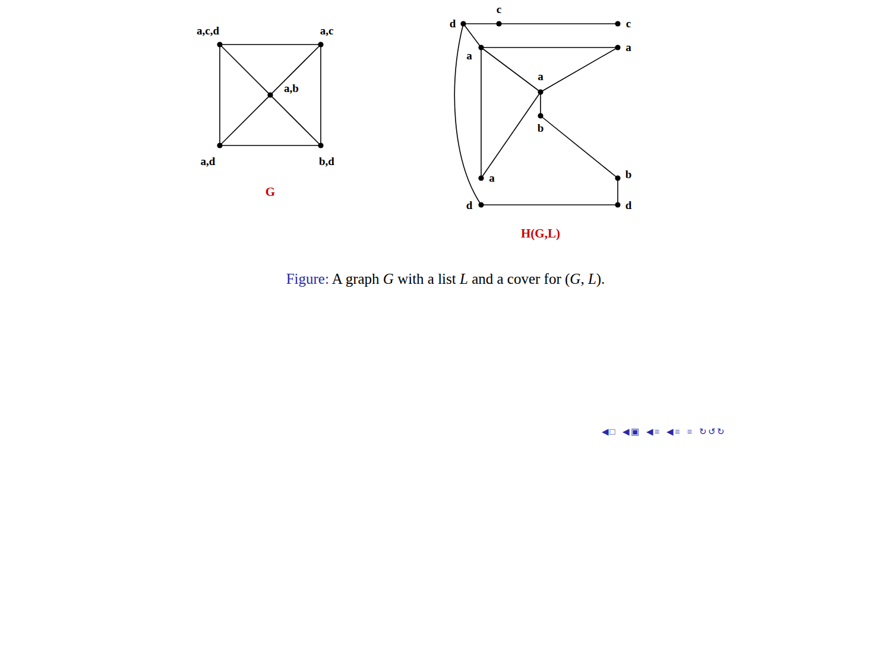a,c,d a,c a,d b,d a,b G d c c a a a b a b d d H(G,L)
Figure: A graph G with a list L and a cover for (G, L).
◀□ ◀▣ ◀≡ ◀≡ ≡ ↻↺↻